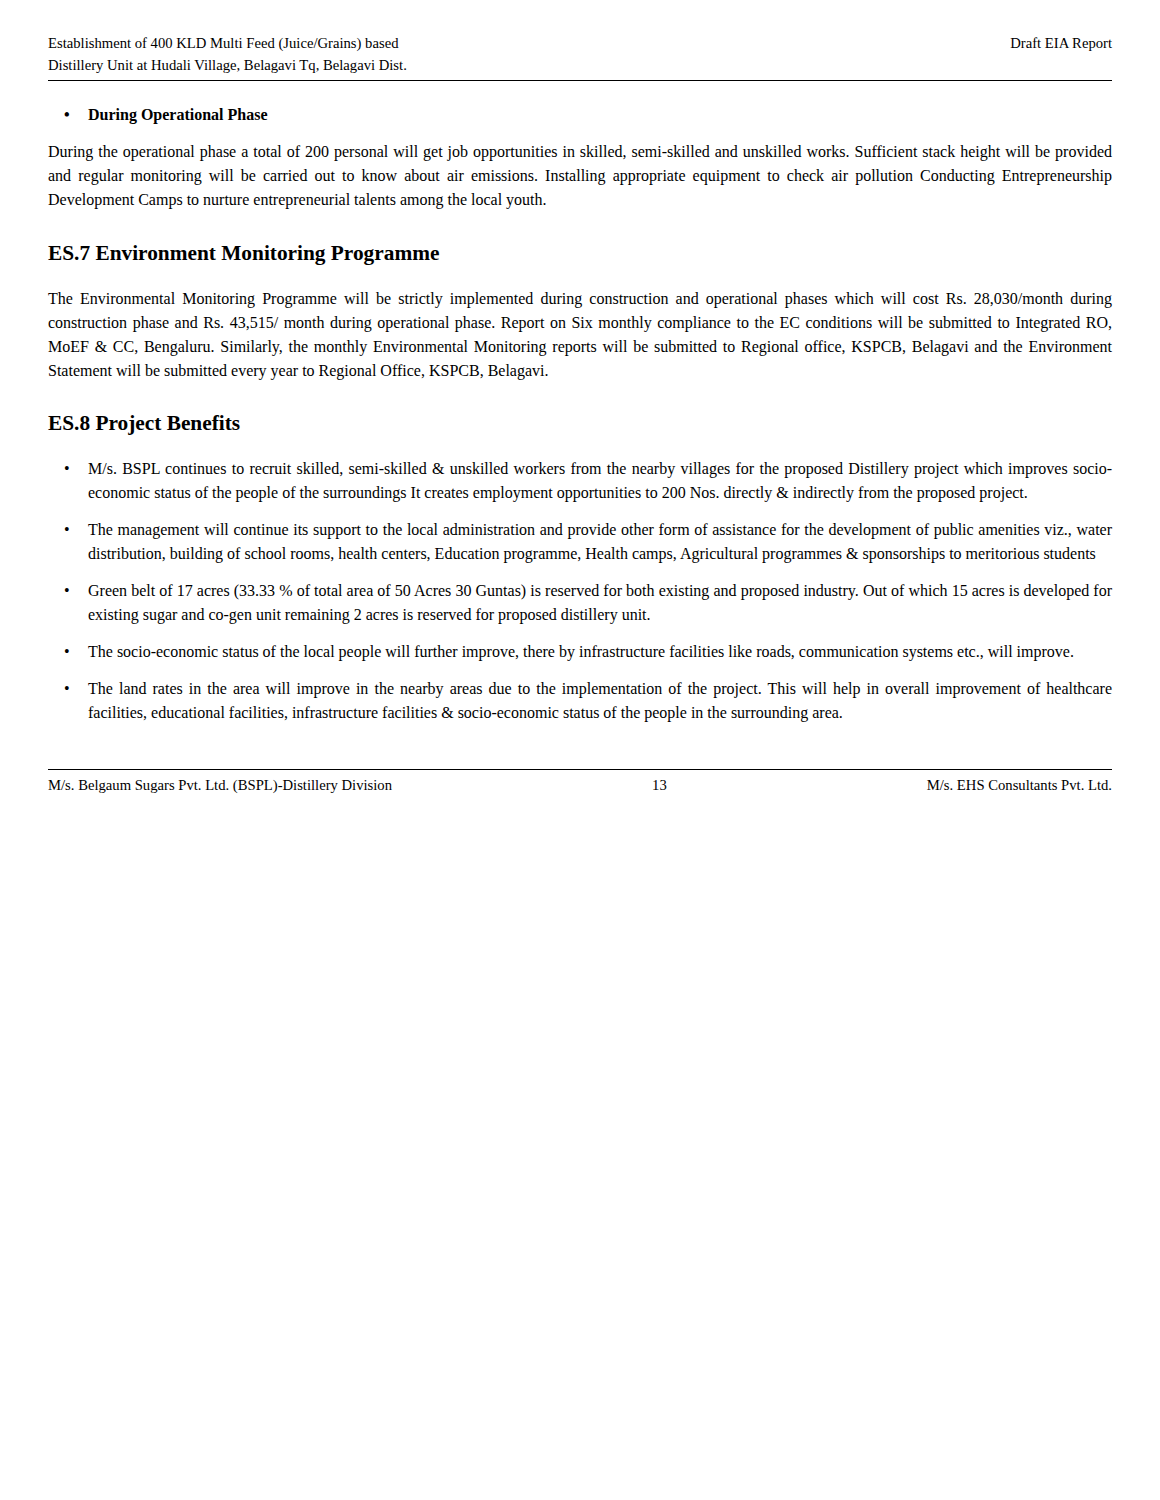Establishment of 400 KLD Multi Feed (Juice/Grains) based
Distillery Unit at Hudali Village, Belagavi Tq, Belagavi Dist.
Draft EIA Report
During Operational Phase
During the operational phase a total of 200 personal will get job opportunities in skilled, semi-skilled and unskilled works. Sufficient stack height will be provided and regular monitoring will be carried out to know about air emissions. Installing appropriate equipment to check air pollution Conducting Entrepreneurship Development Camps to nurture entrepreneurial talents among the local youth.
ES.7 Environment Monitoring Programme
The Environmental Monitoring Programme will be strictly implemented during construction and operational phases which will cost Rs. 28,030/month during construction phase and Rs. 43,515/ month during operational phase. Report on Six monthly compliance to the EC conditions will be submitted to Integrated RO, MoEF & CC, Bengaluru. Similarly, the monthly Environmental Monitoring reports will be submitted to Regional office, KSPCB, Belagavi and the Environment Statement will be submitted every year to Regional Office, KSPCB, Belagavi.
ES.8 Project Benefits
M/s. BSPL continues to recruit skilled, semi-skilled & unskilled workers from the nearby villages for the proposed Distillery project which improves socio-economic status of the people of the surroundings It creates employment opportunities to 200 Nos. directly & indirectly from the proposed project.
The management will continue its support to the local administration and provide other form of assistance for the development of public amenities viz., water distribution, building of school rooms, health centers, Education programme, Health camps, Agricultural programmes & sponsorships to meritorious students
Green belt of 17 acres (33.33 % of total area of 50 Acres 30 Guntas) is reserved for both existing and proposed industry. Out of which 15 acres is developed for existing sugar and co-gen unit remaining 2 acres is reserved for proposed distillery unit.
The socio-economic status of the local people will further improve, there by infrastructure facilities like roads, communication systems etc., will improve.
The land rates in the area will improve in the nearby areas due to the implementation of the project. This will help in overall improvement of healthcare facilities, educational facilities, infrastructure facilities & socio-economic status of the people in the surrounding area.
M/s. Belgaum Sugars Pvt. Ltd. (BSPL)-Distillery Division
13
M/s. EHS Consultants Pvt. Ltd.